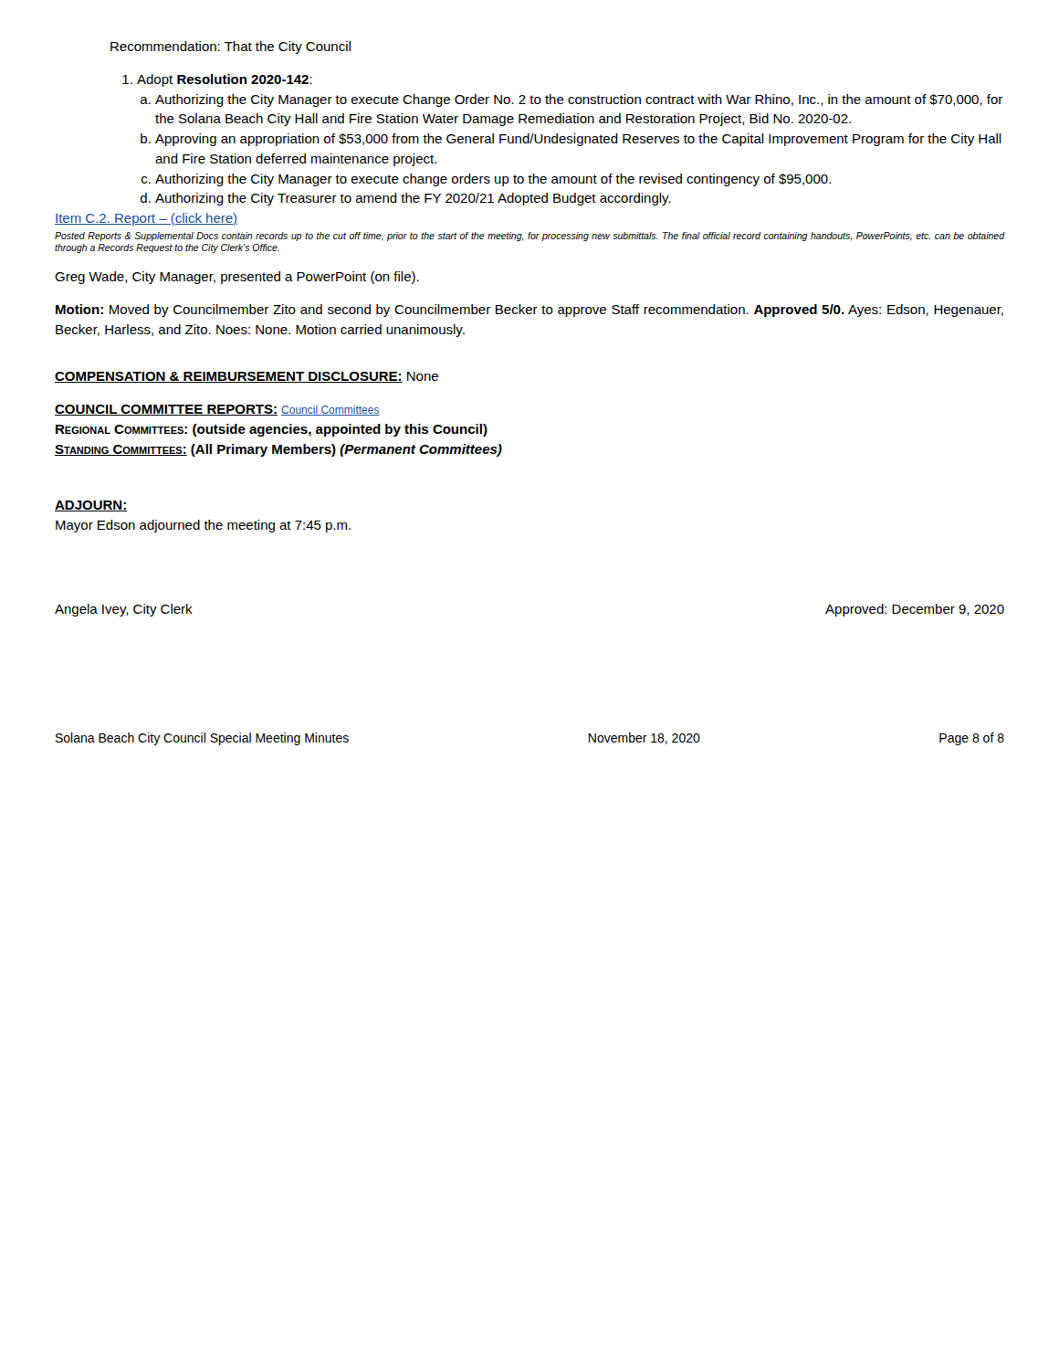Recommendation: That the City Council
Adopt Resolution 2020-142:
Authorizing the City Manager to execute Change Order No. 2 to the construction contract with War Rhino, Inc., in the amount of $70,000, for the Solana Beach City Hall and Fire Station Water Damage Remediation and Restoration Project, Bid No. 2020-02.
Approving an appropriation of $53,000 from the General Fund/Undesignated Reserves to the Capital Improvement Program for the City Hall and Fire Station deferred maintenance project.
Authorizing the City Manager to execute change orders up to the amount of the revised contingency of $95,000.
Authorizing the City Treasurer to amend the FY 2020/21 Adopted Budget accordingly.
Item C.2. Report – (click here)
Posted Reports & Supplemental Docs contain records up to the cut off time, prior to the start of the meeting, for processing new submittals. The final official record containing handouts, PowerPoints, etc. can be obtained through a Records Request to the City Clerk’s Office.
Greg Wade, City Manager, presented a PowerPoint (on file).
Motion: Moved by Councilmember Zito and second by Councilmember Becker to approve Staff recommendation. Approved 5/0. Ayes: Edson, Hegenauer, Becker, Harless, and Zito. Noes: None. Motion carried unanimously.
COMPENSATION & REIMBURSEMENT DISCLOSURE: None
COUNCIL COMMITTEE REPORTS: Council Committees
Regional Committees: (outside agencies, appointed by this Council)
Standing Committees: (All Primary Members) (Permanent Committees)
ADJOURN:
Mayor Edson adjourned the meeting at 7:45 p.m.
Angela Ivey, City Clerk
Approved: December 9, 2020
Solana Beach City Council Special Meeting Minutes
November 18, 2020
Page 8 of 8